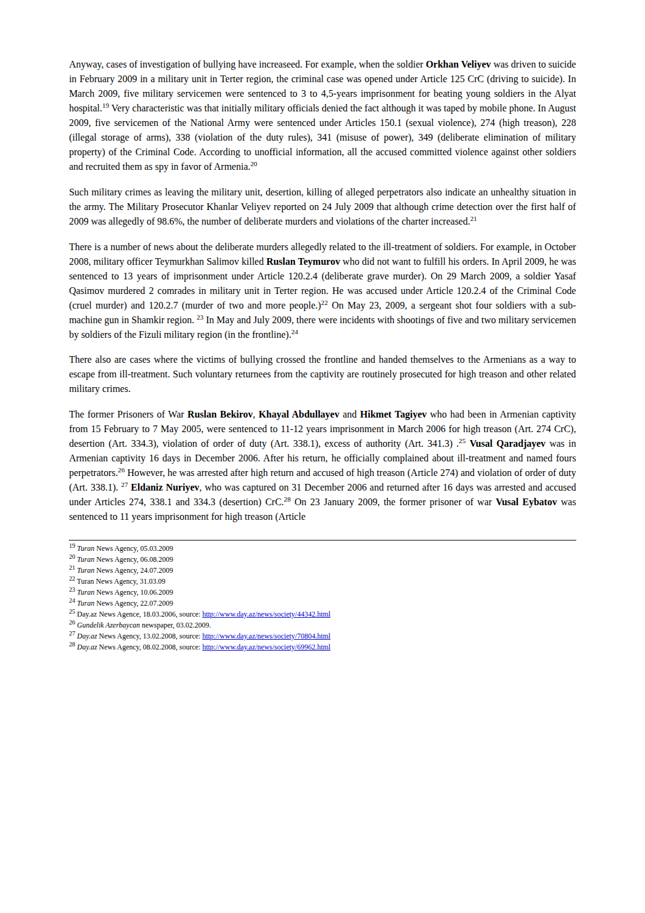Anyway, cases of investigation of bullying have increaseed. For example, when the soldier Orkhan Veliyev was driven to suicide in February 2009 in a military unit in Terter region, the criminal case was opened under Article 125 CrC (driving to suicide). In March 2009, five military servicemen were sentenced to 3 to 4,5-years imprisonment for beating young soldiers in the Alyat hospital.19 Very characteristic was that initially military officials denied the fact although it was taped by mobile phone. In August 2009, five servicemen of the National Army were sentenced under Articles 150.1 (sexual violence), 274 (high treason), 228 (illegal storage of arms), 338 (violation of the duty rules), 341 (misuse of power), 349 (deliberate elimination of military property) of the Criminal Code. According to unofficial information, all the accused committed violence against other soldiers and recruited them as spy in favor of Armenia.20
Such military crimes as leaving the military unit, desertion, killing of alleged perpetrators also indicate an unhealthy situation in the army. The Military Prosecutor Khanlar Veliyev reported on 24 July 2009 that although crime detection over the first half of 2009 was allegedly of 98.6%, the number of deliberate murders and violations of the charter increased.21
There is a number of news about the deliberate murders allegedly related to the ill-treatment of soldiers. For example, in October 2008, military officer Teymurkhan Salimov killed Ruslan Teymurov who did not want to fulfill his orders. In April 2009, he was sentenced to 13 years of imprisonment under Article 120.2.4 (deliberate grave murder). On 29 March 2009, a soldier Yasaf Qasimov murdered 2 comrades in military unit in Terter region. He was accused under Article 120.2.4 of the Criminal Code (cruel murder) and 120.2.7 (murder of two and more people.)22 On May 23, 2009, a sergeant shot four soldiers with a sub-machine gun in Shamkir region. 23 In May and July 2009, there were incidents with shootings of five and two military servicemen by soldiers of the Fizuli military region (in the frontline).24
There also are cases where the victims of bullying crossed the frontline and handed themselves to the Armenians as a way to escape from ill-treatment. Such voluntary returnees from the captivity are routinely prosecuted for high treason and other related military crimes.
The former Prisoners of War Ruslan Bekirov, Khayal Abdullayev and Hikmet Tagiyev who had been in Armenian captivity from 15 February to 7 May 2005, were sentenced to 11-12 years imprisonment in March 2006 for high treason (Art. 274 CrC), desertion (Art. 334.3), violation of order of duty (Art. 338.1), excess of authority (Art. 341.3) .25 Vusal Qaradjayev was in Armenian captivity 16 days in December 2006. After his return, he officially complained about ill-treatment and named fours perpetrators.26 However, he was arrested after high return and accused of high treason (Article 274) and violation of order of duty (Art. 338.1). 27 Eldaniz Nuriyev, who was captured on 31 December 2006 and returned after 16 days was arrested and accused under Articles 274, 338.1 and 334.3 (desertion) CrC.28 On 23 January 2009, the former prisoner of war Vusal Eybatov was sentenced to 11 years imprisonment for high treason (Article
19 Turan News Agency, 05.03.2009
20 Turan News Agency, 06.08.2009
21 Turan News Agency, 24.07.2009
22 Turan News Agency, 31.03.09
23 Turan News Agency, 10.06.2009
24 Turan News Agency, 22.07.2009
25 Day.az News Agence, 18.03.2006, source: http://www.day.az/news/society/44342.html
26 Gundelik Azerbaycan newspaper, 03.02.2009.
27 Day.az News Agency, 13.02.2008, source: http://www.day.az/news/society/70804.html
28 Day.az News Agency, 08.02.2008, source: http://www.day.az/news/society/69962.html